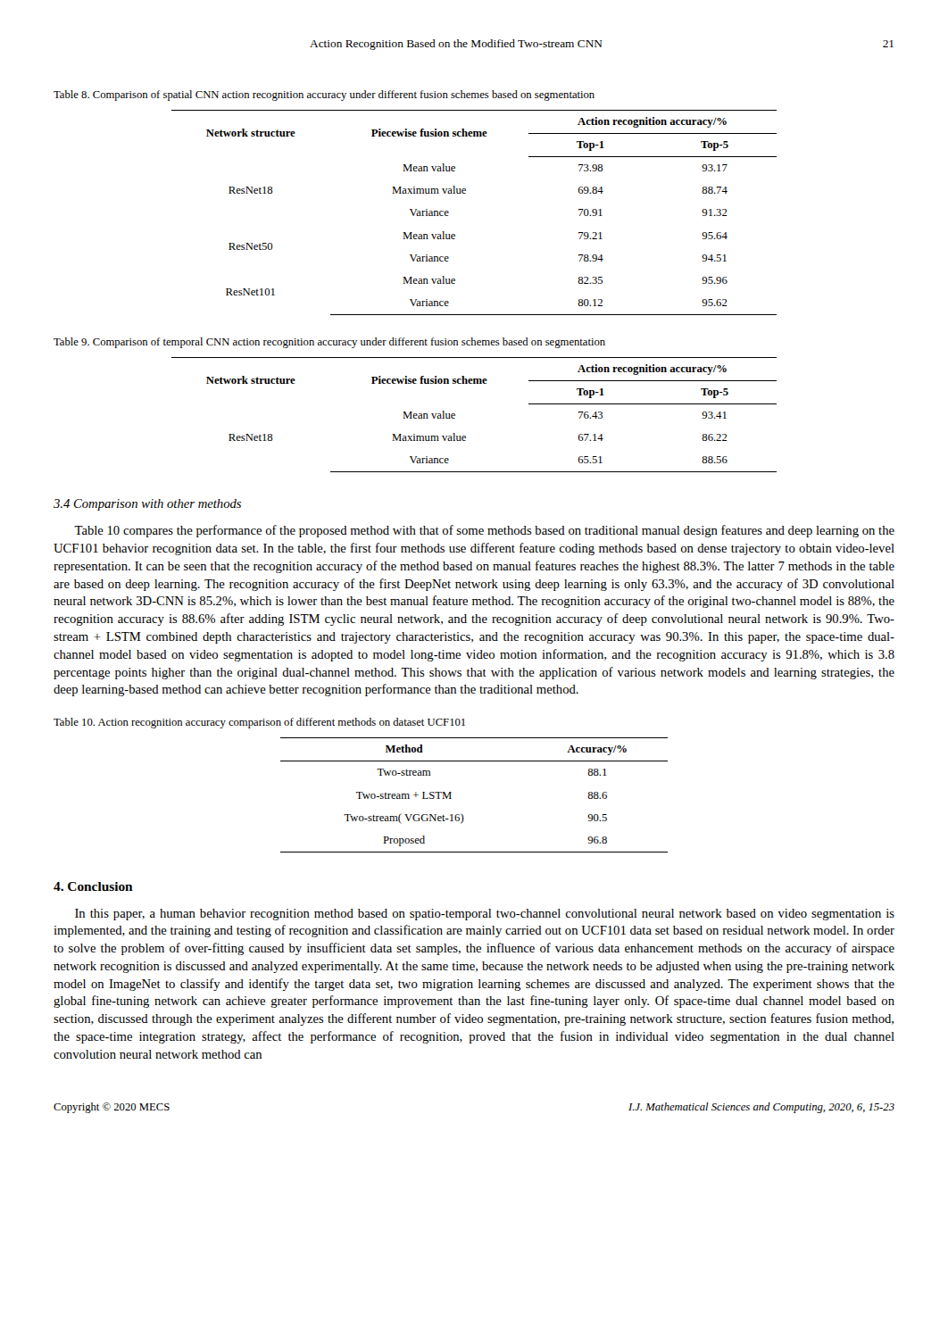Action Recognition Based on the Modified Two-stream CNN
21
Table 8. Comparison of spatial CNN action recognition accuracy under different fusion schemes based on segmentation
| Network structure | Piecewise fusion scheme | Action recognition accuracy/% |
| --- | --- | --- |
| Top-1 | Top-5 |
| ResNet18 | Mean value | 73.98 | 93.17 |
| Maximum value | 69.84 | 88.74 |
| Variance | 70.91 | 91.32 |
| ResNet50 | Mean value | 79.21 | 95.64 |
| Variance | 78.94 | 94.51 |
| ResNet101 | Mean value | 82.35 | 95.96 |
| Variance | 80.12 | 95.62 |
Table 9. Comparison of temporal CNN action recognition accuracy under different fusion schemes based on segmentation
| Network structure | Piecewise fusion scheme | Action recognition accuracy/% |
| --- | --- | --- |
| Top-1 | Top-5 |
| ResNet18 | Mean value | 76.43 | 93.41 |
| Maximum value | 67.14 | 86.22 |
| Variance | 65.51 | 88.56 |
3.4 Comparison with other methods
Table 10 compares the performance of the proposed method with that of some methods based on traditional manual design features and deep learning on the UCF101 behavior recognition data set. In the table, the first four methods use different feature coding methods based on dense trajectory to obtain video-level representation. It can be seen that the recognition accuracy of the method based on manual features reaches the highest 88.3%. The latter 7 methods in the table are based on deep learning. The recognition accuracy of the first DeepNet network using deep learning is only 63.3%, and the accuracy of 3D convolutional neural network 3D-CNN is 85.2%, which is lower than the best manual feature method. The recognition accuracy of the original two-channel model is 88%, the recognition accuracy is 88.6% after adding ISTM cyclic neural network, and the recognition accuracy of deep convolutional neural network is 90.9%. Two-stream + LSTM combined depth characteristics and trajectory characteristics, and the recognition accuracy was 90.3%. In this paper, the space-time dual-channel model based on video segmentation is adopted to model long-time video motion information, and the recognition accuracy is 91.8%, which is 3.8 percentage points higher than the original dual-channel method. This shows that with the application of various network models and learning strategies, the deep learning-based method can achieve better recognition performance than the traditional method.
Table 10. Action recognition accuracy comparison of different methods on dataset UCF101
| Method | Accuracy/% |
| --- | --- |
| Two-stream | 88.1 |
| Two-stream + LSTM | 88.6 |
| Two-stream( VGGNet-16) | 90.5 |
| Proposed | 96.8 |
4. Conclusion
In this paper, a human behavior recognition method based on spatio-temporal two-channel convolutional neural network based on video segmentation is implemented, and the training and testing of recognition and classification are mainly carried out on UCF101 data set based on residual network model. In order to solve the problem of over-fitting caused by insufficient data set samples, the influence of various data enhancement methods on the accuracy of airspace network recognition is discussed and analyzed experimentally. At the same time, because the network needs to be adjusted when using the pre-training network model on ImageNet to classify and identify the target data set, two migration learning schemes are discussed and analyzed. The experiment shows that the global fine-tuning network can achieve greater performance improvement than the last fine-tuning layer only. Of space-time dual channel model based on section, discussed through the experiment analyzes the different number of video segmentation, pre-training network structure, section features fusion method, the space-time integration strategy, affect the performance of recognition, proved that the fusion in individual video segmentation in the dual channel convolution neural network method can
Copyright © 2020 MECS
I.J. Mathematical Sciences and Computing, 2020, 6, 15-23